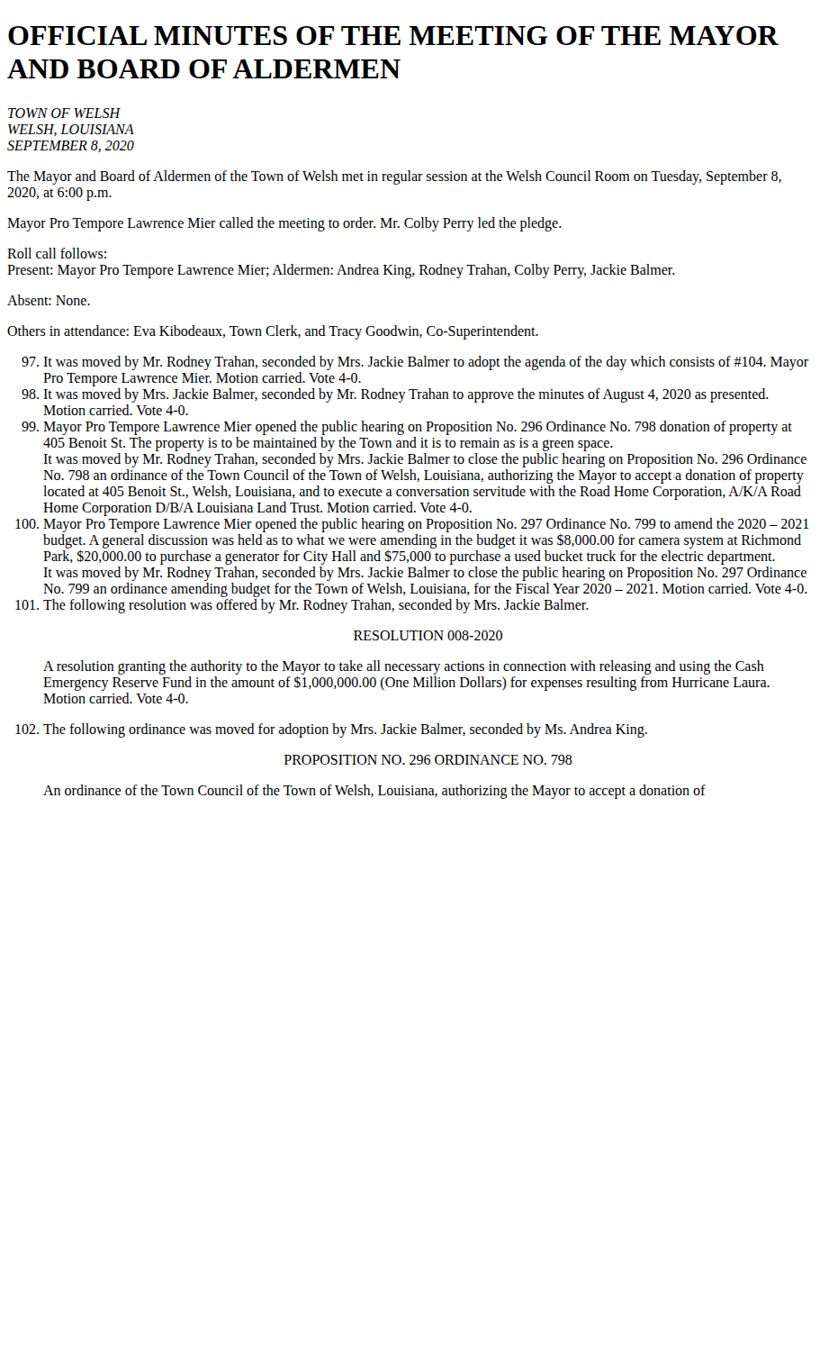OFFICIAL MINUTES OF THE MEETING OF THE MAYOR AND BOARD OF ALDERMEN
TOWN OF WELSH
WELSH, LOUISIANA
SEPTEMBER 8, 2020
The Mayor and Board of Aldermen of the Town of Welsh met in regular session at the Welsh Council Room on Tuesday, September 8, 2020, at 6:00 p.m.
Mayor Pro Tempore Lawrence Mier called the meeting to order. Mr. Colby Perry led the pledge.
Roll call follows:
Present: Mayor Pro Tempore Lawrence Mier; Aldermen: Andrea King, Rodney Trahan, Colby Perry, Jackie Balmer.
Absent: None.
Others in attendance: Eva Kibodeaux, Town Clerk, and Tracy Goodwin, Co-Superintendent.
It was moved by Mr. Rodney Trahan, seconded by Mrs. Jackie Balmer to adopt the agenda of the day which consists of #104. Mayor Pro Tempore Lawrence Mier. Motion carried. Vote 4-0.
It was moved by Mrs. Jackie Balmer, seconded by Mr. Rodney Trahan to approve the minutes of August 4, 2020 as presented. Motion carried. Vote 4-0.
Mayor Pro Tempore Lawrence Mier opened the public hearing on Proposition No. 296 Ordinance No. 798 donation of property at 405 Benoit St. The property is to be maintained by the Town and it is to remain as is a green space.
It was moved by Mr. Rodney Trahan, seconded by Mrs. Jackie Balmer to close the public hearing on Proposition No. 296 Ordinance No. 798 an ordinance of the Town Council of the Town of Welsh, Louisiana, authorizing the Mayor to accept a donation of property located at 405 Benoit St., Welsh, Louisiana, and to execute a conversation servitude with the Road Home Corporation, A/K/A Road Home Corporation D/B/A Louisiana Land Trust. Motion carried. Vote 4-0.
Mayor Pro Tempore Lawrence Mier opened the public hearing on Proposition No. 297 Ordinance No. 799 to amend the 2020 – 2021 budget. A general discussion was held as to what we were amending in the budget it was $8,000.00 for camera system at Richmond Park, $20,000.00 to purchase a generator for City Hall and $75,000 to purchase a used bucket truck for the electric department.
It was moved by Mr. Rodney Trahan, seconded by Mrs. Jackie Balmer to close the public hearing on Proposition No. 297 Ordinance No. 799 an ordinance amending budget for the Town of Welsh, Louisiana, for the Fiscal Year 2020 – 2021. Motion carried. Vote 4-0.
The following resolution was offered by Mr. Rodney Trahan, seconded by Mrs. Jackie Balmer.
RESOLUTION 008-2020
A resolution granting the authority to the Mayor to take all necessary actions in connection with releasing and using the Cash Emergency Reserve Fund in the amount of $1,000,000.00 (One Million Dollars) for expenses resulting from Hurricane Laura. Motion carried. Vote 4-0.
The following ordinance was moved for adoption by Mrs. Jackie Balmer, seconded by Ms. Andrea King.
PROPOSITION NO. 296 ORDINANCE NO. 798
An ordinance of the Town Council of the Town of Welsh, Louisiana, authorizing the Mayor to accept a donation of